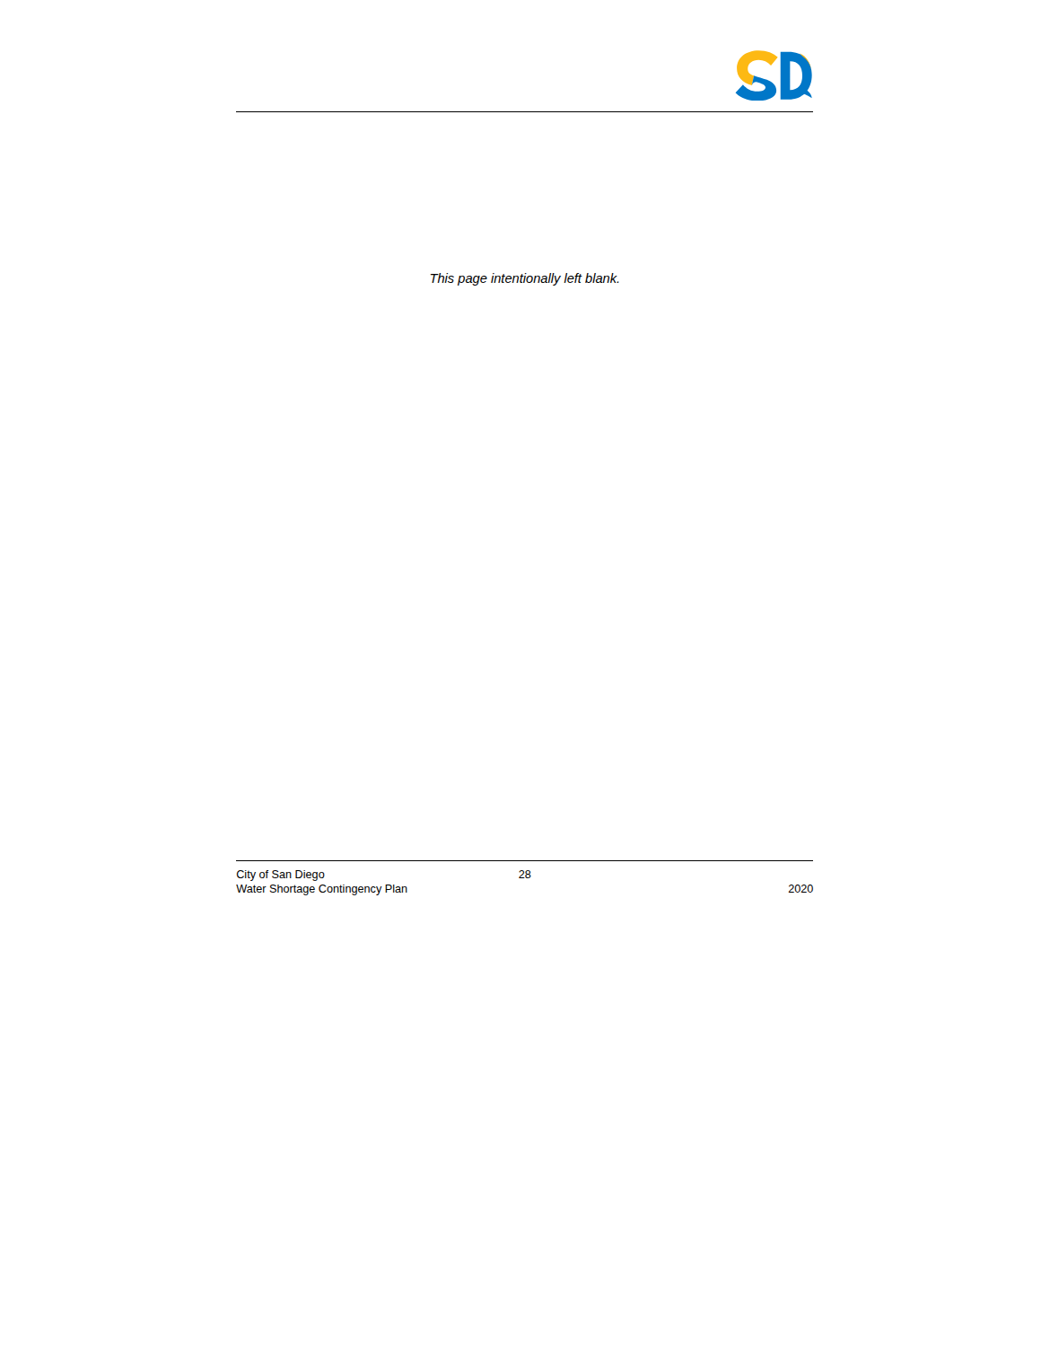This page intentionally left blank.
City of San Diego
28
Water Shortage Contingency Plan
2020